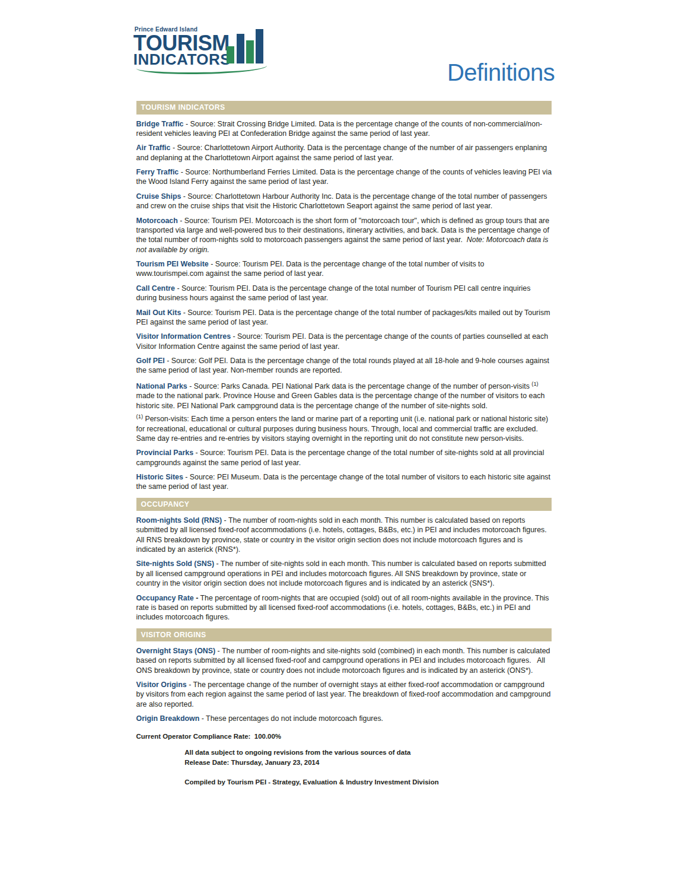Prince Edward Island
TOURISM
INDICATORS
Definitions
TOURISM INDICATORS
Bridge Traffic - Source: Strait Crossing Bridge Limited. Data is the percentage change of the counts of non-commercial/non-resident vehicles leaving PEI at Confederation Bridge against the same period of last year.
Air Traffic - Source: Charlottetown Airport Authority. Data is the percentage change of the number of air passengers enplaning and deplaning at the Charlottetown Airport against the same period of last year.
Ferry Traffic - Source: Northumberland Ferries Limited. Data is the percentage change of the counts of vehicles leaving PEI via the Wood Island Ferry against the same period of last year.
Cruise Ships - Source: Charlottetown Harbour Authority Inc. Data is the percentage change of the total number of passengers and crew on the cruise ships that visit the Historic Charlottetown Seaport against the same period of last year.
Motorcoach - Source: Tourism PEI. Motorcoach is the short form of "motorcoach tour", which is defined as group tours that are transported via large and well-powered bus to their destinations, itinerary activities, and back. Data is the percentage change of the total number of room-nights sold to motorcoach passengers against the same period of last year. Note: Motorcoach data is not available by origin.
Tourism PEI Website - Source: Tourism PEI. Data is the percentage change of the total number of visits to www.tourismpei.com against the same period of last year.
Call Centre - Source: Tourism PEI. Data is the percentage change of the total number of Tourism PEI call centre inquiries during business hours against the same period of last year.
Mail Out Kits - Source: Tourism PEI. Data is the percentage change of the total number of packages/kits mailed out by Tourism PEI against the same period of last year.
Visitor Information Centres - Source: Tourism PEI. Data is the percentage change of the counts of parties counselled at each Visitor Information Centre against the same period of last year.
Golf PEI - Source: Golf PEI. Data is the percentage change of the total rounds played at all 18-hole and 9-hole courses against the same period of last year. Non-member rounds are reported.
National Parks - Source: Parks Canada. PEI National Park data is the percentage change of the number of person-visits (1) made to the national park. Province House and Green Gables data is the percentage change of the number of visitors to each historic site. PEI National Park campground data is the percentage change of the number of site-nights sold.
(1) Person-visits: Each time a person enters the land or marine part of a reporting unit (i.e. national park or national historic site) for recreational, educational or cultural purposes during business hours. Through, local and commercial traffic are excluded. Same day re-entries and re-entries by visitors staying overnight in the reporting unit do not constitute new person-visits.
Provincial Parks - Source: Tourism PEI. Data is the percentage change of the total number of site-nights sold at all provincial campgrounds against the same period of last year.
Historic Sites - Source: PEI Museum. Data is the percentage change of the total number of visitors to each historic site against the same period of last year.
OCCUPANCY
Room-nights Sold (RNS) - The number of room-nights sold in each month. This number is calculated based on reports submitted by all licensed fixed-roof accommodations (i.e. hotels, cottages, B&Bs, etc.) in PEI and includes motorcoach figures. All RNS breakdown by province, state or country in the visitor origin section does not include motorcoach figures and is indicated by an asterick (RNS*).
Site-nights Sold (SNS) - The number of site-nights sold in each month. This number is calculated based on reports submitted by all licensed campground operations in PEI and includes motorcoach figures. All SNS breakdown by province, state or country in the visitor origin section does not include motorcoach figures and is indicated by an asterick (SNS*).
Occupancy Rate - The percentage of room-nights that are occupied (sold) out of all room-nights available in the province. This rate is based on reports submitted by all licensed fixed-roof accommodations (i.e. hotels, cottages, B&Bs, etc.) in PEI and includes motorcoach figures.
VISITOR ORIGINS
Overnight Stays (ONS) - The number of room-nights and site-nights sold (combined) in each month. This number is calculated based on reports submitted by all licensed fixed-roof and campground operations in PEI and includes motorcoach figures. All ONS breakdown by province, state or country does not include motorcoach figures and is indicated by an asterick (ONS*).
Visitor Origins - The percentage change of the number of overnight stays at either fixed-roof accommodation or campground by visitors from each region against the same period of last year. The breakdown of fixed-roof accommodation and campground are also reported.
Origin Breakdown - These percentages do not include motorcoach figures.
Current Operator Compliance Rate: 100.00%
All data subject to ongoing revisions from the various sources of data
Release Date: Thursday, January 23, 2014
Compiled by Tourism PEI - Strategy, Evaluation & Industry Investment Division